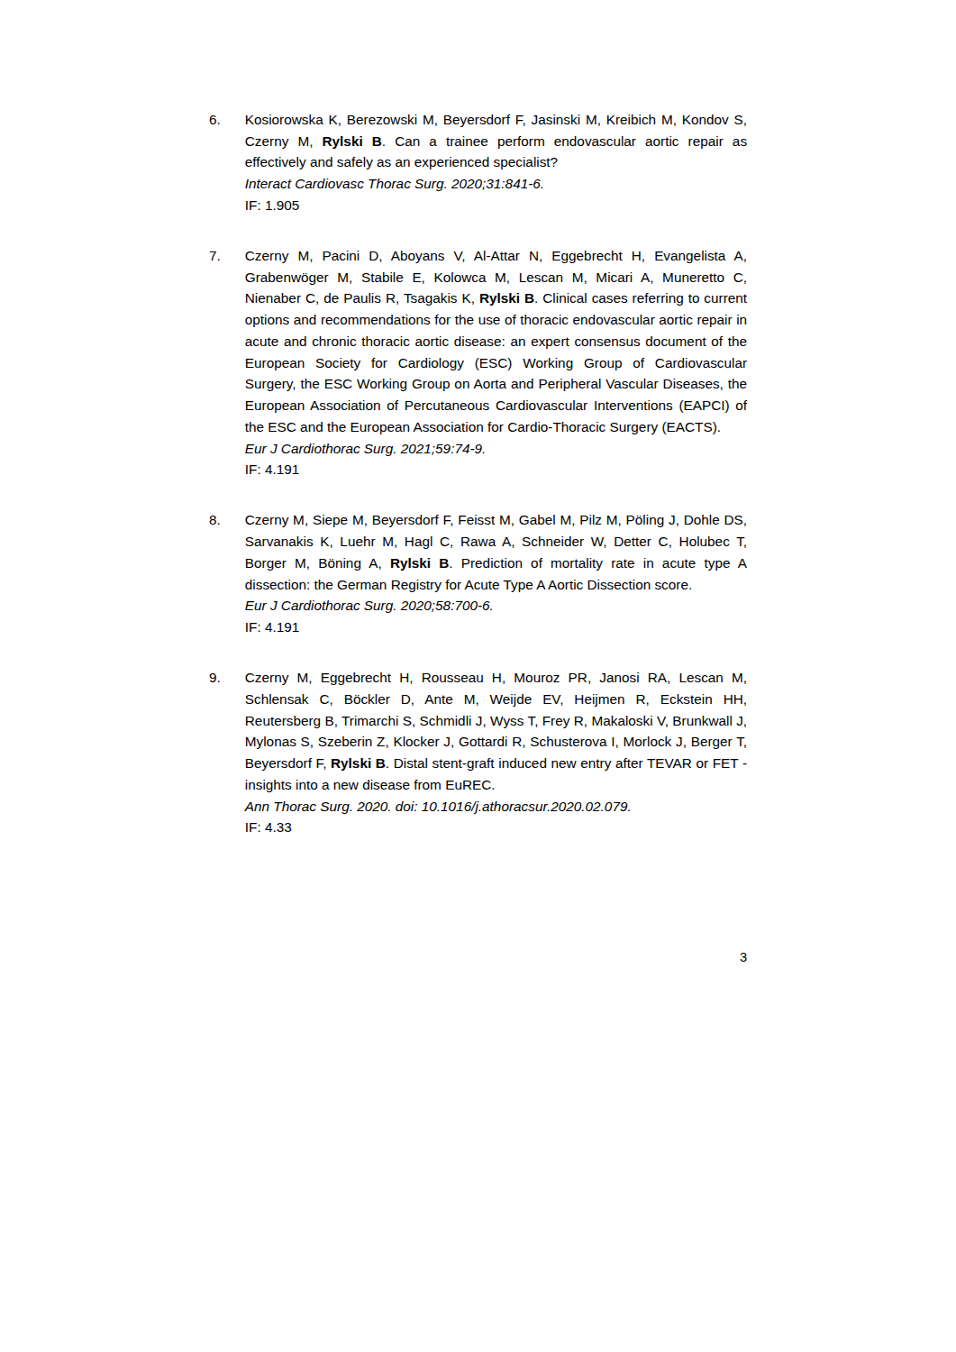6. Kosiorowska K, Berezowski M, Beyersdorf F, Jasinski M, Kreibich M, Kondov S, Czerny M, Rylski B. Can a trainee perform endovascular aortic repair as effectively and safely as an experienced specialist? Interact Cardiovasc Thorac Surg. 2020;31:841-6. IF: 1.905
7. Czerny M, Pacini D, Aboyans V, Al-Attar N, Eggebrecht H, Evangelista A, Grabenwöger M, Stabile E, Kolowca M, Lescan M, Micari A, Muneretto C, Nienaber C, de Paulis R, Tsagakis K, Rylski B. Clinical cases referring to current options and recommendations for the use of thoracic endovascular aortic repair in acute and chronic thoracic aortic disease: an expert consensus document of the European Society for Cardiology (ESC) Working Group of Cardiovascular Surgery, the ESC Working Group on Aorta and Peripheral Vascular Diseases, the European Association of Percutaneous Cardiovascular Interventions (EAPCI) of the ESC and the European Association for Cardio-Thoracic Surgery (EACTS). Eur J Cardiothorac Surg. 2021;59:74-9. IF: 4.191
8. Czerny M, Siepe M, Beyersdorf F, Feisst M, Gabel M, Pilz M, Pöling J, Dohle DS, Sarvanakis K, Luehr M, Hagl C, Rawa A, Schneider W, Detter C, Holubec T, Borger M, Böning A, Rylski B. Prediction of mortality rate in acute type A dissection: the German Registry for Acute Type A Aortic Dissection score. Eur J Cardiothorac Surg. 2020;58:700-6. IF: 4.191
9. Czerny M, Eggebrecht H, Rousseau H, Mouroz PR, Janosi RA, Lescan M, Schlensak C, Böckler D, Ante M, Weijde EV, Heijmen R, Eckstein HH, Reutersberg B, Trimarchi S, Schmidli J, Wyss T, Frey R, Makaloski V, Brunkwall J, Mylonas S, Szeberin Z, Klocker J, Gottardi R, Schusterova I, Morlock J, Berger T, Beyersdorf F, Rylski B. Distal stent-graft induced new entry after TEVAR or FET - insights into a new disease from EuREC. Ann Thorac Surg. 2020. doi: 10.1016/j.athoracsur.2020.02.079. IF: 4.33
3